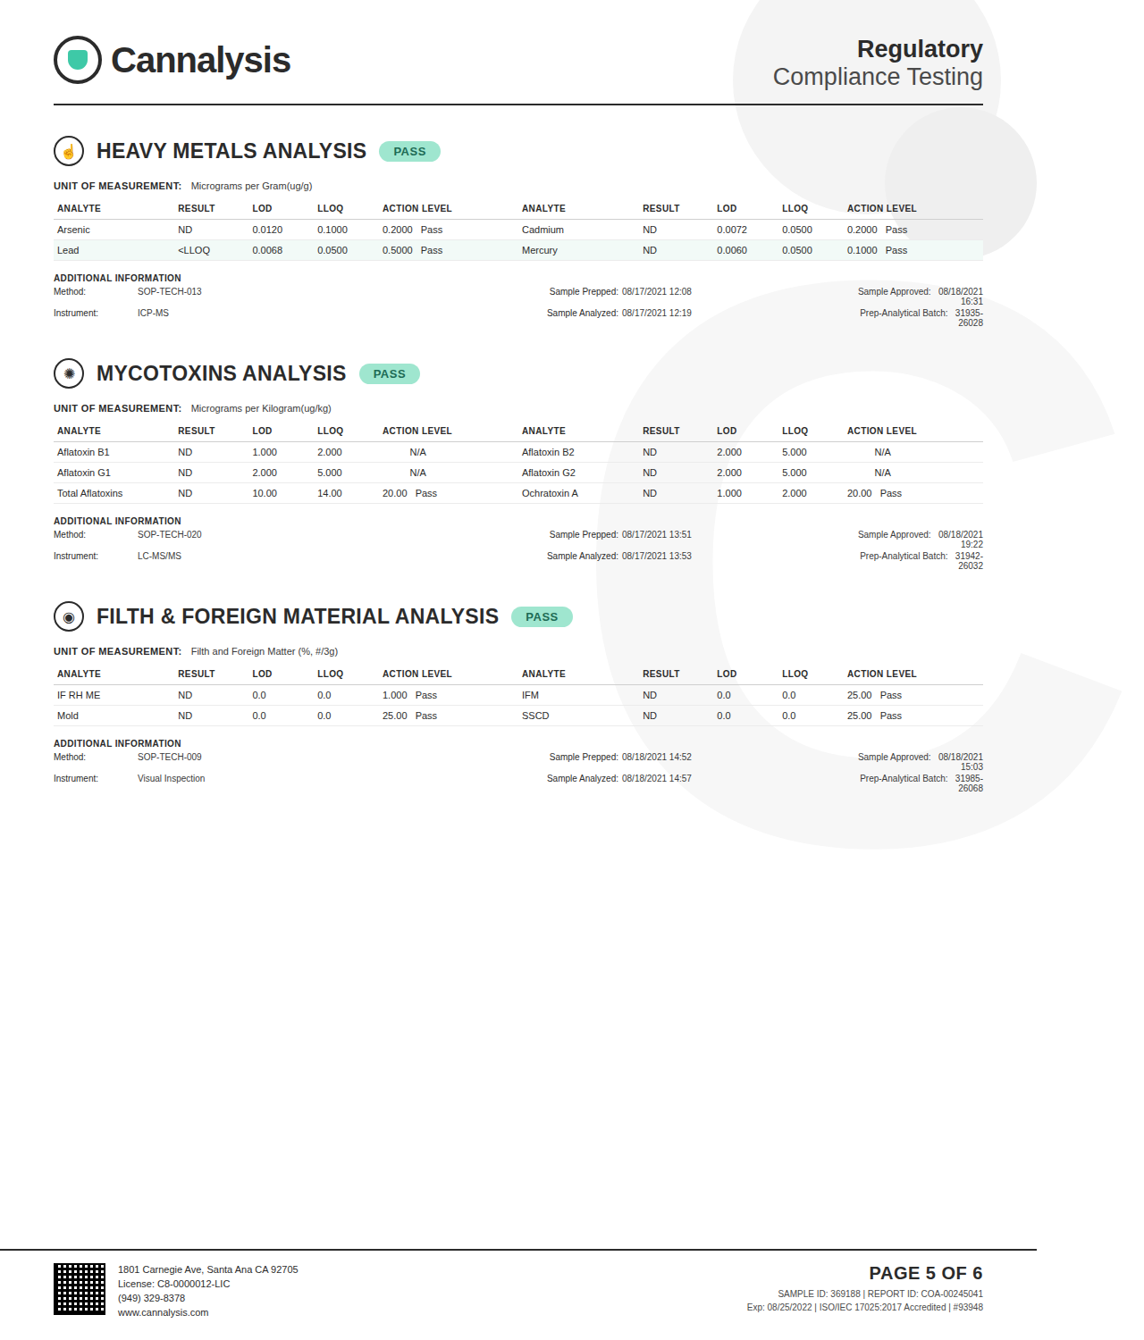C
Cannalysis
Regulatory
Compliance Testing
☝
HEAVY METALS ANALYSIS
PASS
UNIT OF MEASUREMENT: Micrograms per Gram(ug/g)
| ANALYTE | RESULT | LOD | LLOQ | ACTION LEVEL | ANALYTE | RESULT | LOD | LLOQ | ACTION LEVEL |
| --- | --- | --- | --- | --- | --- | --- | --- | --- | --- |
| Arsenic | ND | 0.0120 | 0.1000 | 0.2000 Pass | Cadmium | ND | 0.0072 | 0.0500 | 0.2000 Pass |
| Lead | <LLOQ | 0.0068 | 0.0500 | 0.5000 Pass | Mercury | ND | 0.0060 | 0.0500 | 0.1000 Pass |
ADDITIONAL INFORMATION
Method:
SOP-TECH-013
Sample Prepped:
08/17/2021 12:08
Sample Approved: 08/18/2021 16:31
Instrument:
ICP-MS
Sample Analyzed:
08/17/2021 12:19
Prep-Analytical Batch: 31935-26028
✺
MYCOTOXINS ANALYSIS
PASS
UNIT OF MEASUREMENT: Micrograms per Kilogram(ug/kg)
| ANALYTE | RESULT | LOD | LLOQ | ACTION LEVEL | ANALYTE | RESULT | LOD | LLOQ | ACTION LEVEL |
| --- | --- | --- | --- | --- | --- | --- | --- | --- | --- |
| Aflatoxin B1 | ND | 1.000 | 2.000 | N/A | Aflatoxin B2 | ND | 2.000 | 5.000 | N/A |
| Aflatoxin G1 | ND | 2.000 | 5.000 | N/A | Aflatoxin G2 | ND | 2.000 | 5.000 | N/A |
| Total Aflatoxins | ND | 10.00 | 14.00 | 20.00 Pass | Ochratoxin A | ND | 1.000 | 2.000 | 20.00 Pass |
ADDITIONAL INFORMATION
Method:
SOP-TECH-020
Sample Prepped:
08/17/2021 13:51
Sample Approved: 08/18/2021 19:22
Instrument:
LC-MS/MS
Sample Analyzed:
08/17/2021 13:53
Prep-Analytical Batch: 31942-26032
◉
FILTH & FOREIGN MATERIAL ANALYSIS
PASS
UNIT OF MEASUREMENT: Filth and Foreign Matter (%, #/3g)
| ANALYTE | RESULT | LOD | LLOQ | ACTION LEVEL | ANALYTE | RESULT | LOD | LLOQ | ACTION LEVEL |
| --- | --- | --- | --- | --- | --- | --- | --- | --- | --- |
| IF RH ME | ND | 0.0 | 0.0 | 1.000 Pass | IFM | ND | 0.0 | 0.0 | 25.00 Pass |
| Mold | ND | 0.0 | 0.0 | 25.00 Pass | SSCD | ND | 0.0 | 0.0 | 25.00 Pass |
ADDITIONAL INFORMATION
Method:
SOP-TECH-009
Sample Prepped:
08/18/2021 14:52
Sample Approved: 08/18/2021 15:03
Instrument:
Visual Inspection
Sample Analyzed:
08/18/2021 14:57
Prep-Analytical Batch: 31985-26068
1801 Carnegie Ave, Santa Ana CA 92705
License: C8-0000012-LIC
(949) 329-8378
www.cannalysis.com
PAGE 5 OF 6
SAMPLE ID: 369188 | REPORT ID: COA-00245041
Exp: 08/25/2022 | ISO/IEC 17025:2017 Accredited | #93948